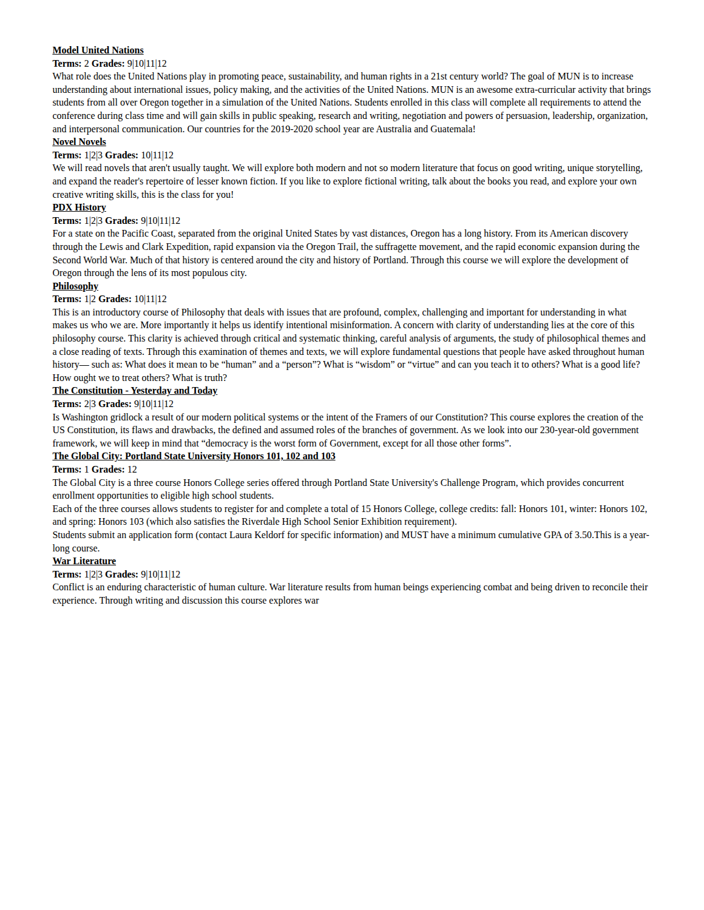Model United Nations
Terms: 2 Grades: 9|10|11|12
What role does the United Nations play in promoting peace, sustainability, and human rights in a 21st century world? The goal of MUN is to increase understanding about international issues, policy making, and the activities of the United Nations. MUN is an awesome extra-curricular activity that brings students from all over Oregon together in a simulation of the United Nations. Students enrolled in this class will complete all requirements to attend the conference during class time and will gain skills in public speaking, research and writing, negotiation and powers of persuasion, leadership, organization, and interpersonal communication. Our countries for the 2019-2020 school year are Australia and Guatemala!
Novel Novels
Terms: 1|2|3 Grades: 10|11|12
We will read novels that aren't usually taught. We will explore both modern and not so modern literature that focus on good writing, unique storytelling, and expand the reader's repertoire of lesser known fiction. If you like to explore fictional writing, talk about the books you read, and explore your own creative writing skills, this is the class for you!
PDX History
Terms: 1|2|3 Grades: 9|10|11|12
For a state on the Pacific Coast, separated from the original United States by vast distances, Oregon has a long history. From its American discovery through the Lewis and Clark Expedition, rapid expansion via the Oregon Trail, the suffragette movement, and the rapid economic expansion during the Second World War. Much of that history is centered around the city and history of Portland. Through this course we will explore the development of Oregon through the lens of its most populous city.
Philosophy
Terms: 1|2 Grades: 10|11|12
This is an introductory course of Philosophy that deals with issues that are profound, complex, challenging and important for understanding in what makes us who we are. More importantly it helps us identify intentional misinformation. A concern with clarity of understanding lies at the core of this philosophy course. This clarity is achieved through critical and systematic thinking, careful analysis of arguments, the study of philosophical themes and a close reading of texts. Through this examination of themes and texts, we will explore fundamental questions that people have asked throughout human history— such as: What does it mean to be “human” and a “person”? What is “wisdom” or “virtue” and can you teach it to others? What is a good life? How ought we to treat others? What is truth?
The Constitution - Yesterday and Today
Terms: 2|3 Grades: 9|10|11|12
Is Washington gridlock a result of our modern political systems or the intent of the Framers of our Constitution? This course explores the creation of the US Constitution, its flaws and drawbacks, the defined and assumed roles of the branches of government. As we look into our 230-year-old government framework, we will keep in mind that “democracy is the worst form of Government, except for all those other forms”.
The Global City: Portland State University Honors 101, 102 and 103
Terms: 1 Grades: 12
The Global City is a three course Honors College series offered through Portland State University's Challenge Program, which provides concurrent enrollment opportunities to eligible high school students.
Each of the three courses allows students to register for and complete a total of 15 Honors College, college credits: fall: Honors 101, winter: Honors 102, and spring: Honors 103 (which also satisfies the Riverdale High School Senior Exhibition requirement).
Students submit an application form (contact Laura Keldorf for specific information) and MUST have a minimum cumulative GPA of 3.50.This is a year-long course.
War Literature
Terms: 1|2|3 Grades: 9|10|11|12
Conflict is an enduring characteristic of human culture. War literature results from human beings experiencing combat and being driven to reconcile their experience. Through writing and discussion this course explores war